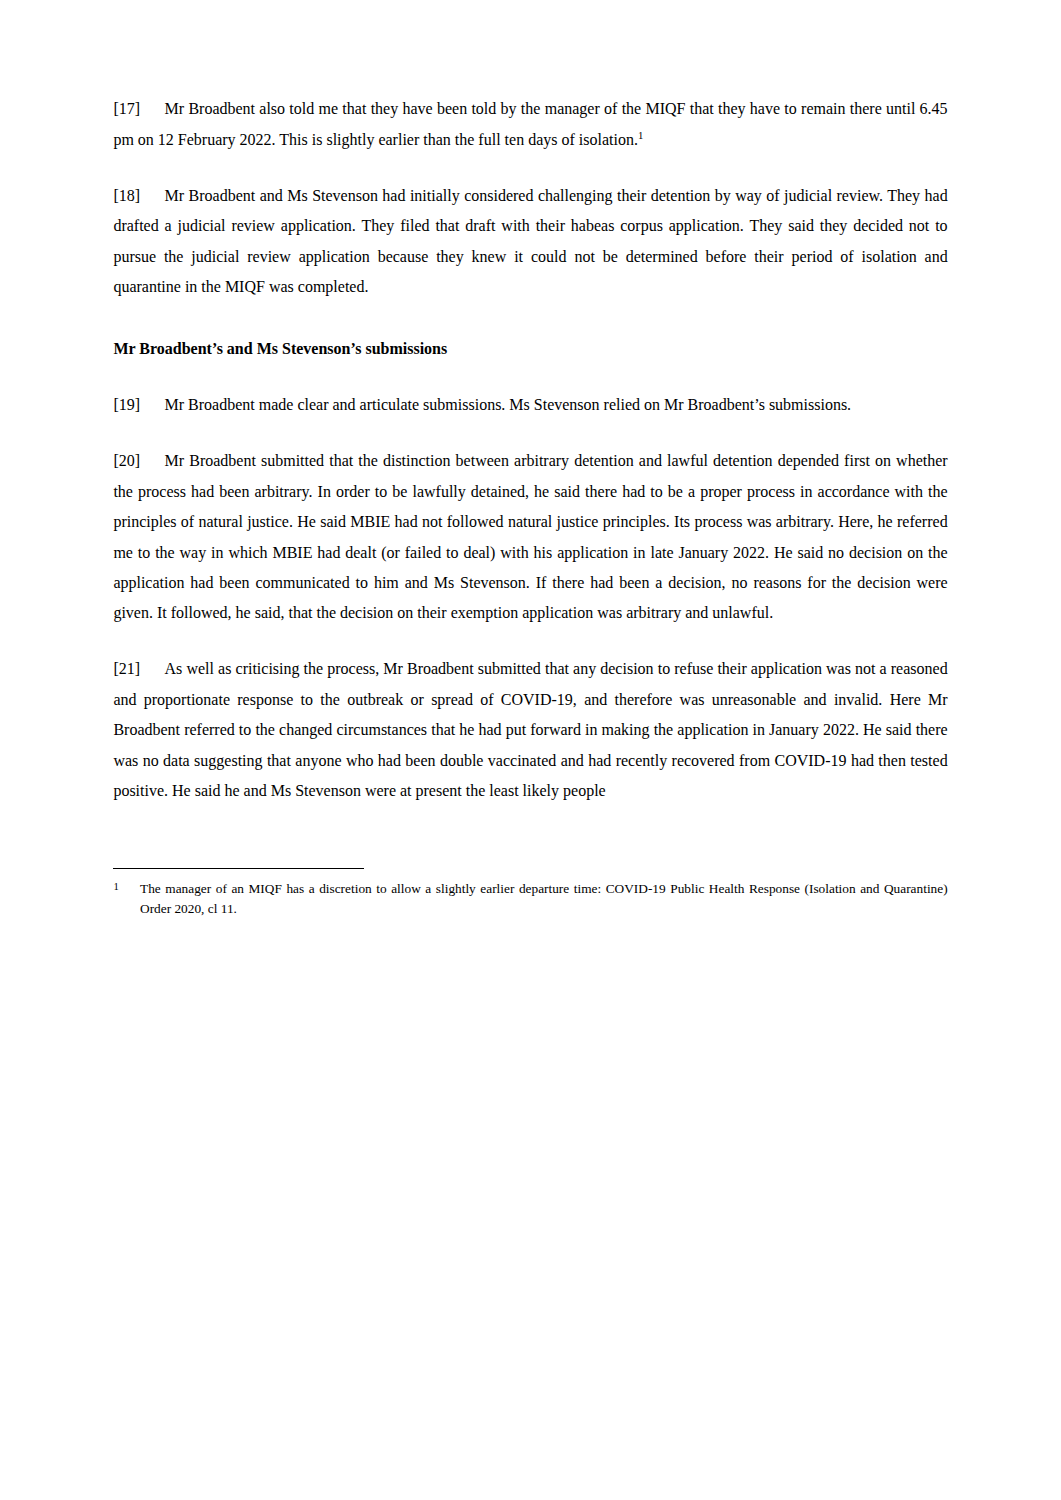[17] Mr Broadbent also told me that they have been told by the manager of the MIQF that they have to remain there until 6.45 pm on 12 February 2022. This is slightly earlier than the full ten days of isolation.1
[18] Mr Broadbent and Ms Stevenson had initially considered challenging their detention by way of judicial review. They had drafted a judicial review application. They filed that draft with their habeas corpus application. They said they decided not to pursue the judicial review application because they knew it could not be determined before their period of isolation and quarantine in the MIQF was completed.
Mr Broadbent’s and Ms Stevenson’s submissions
[19] Mr Broadbent made clear and articulate submissions. Ms Stevenson relied on Mr Broadbent’s submissions.
[20] Mr Broadbent submitted that the distinction between arbitrary detention and lawful detention depended first on whether the process had been arbitrary. In order to be lawfully detained, he said there had to be a proper process in accordance with the principles of natural justice. He said MBIE had not followed natural justice principles. Its process was arbitrary. Here, he referred me to the way in which MBIE had dealt (or failed to deal) with his application in late January 2022. He said no decision on the application had been communicated to him and Ms Stevenson. If there had been a decision, no reasons for the decision were given. It followed, he said, that the decision on their exemption application was arbitrary and unlawful.
[21] As well as criticising the process, Mr Broadbent submitted that any decision to refuse their application was not a reasoned and proportionate response to the outbreak or spread of COVID-19, and therefore was unreasonable and invalid. Here Mr Broadbent referred to the changed circumstances that he had put forward in making the application in January 2022. He said there was no data suggesting that anyone who had been double vaccinated and had recently recovered from COVID-19 had then tested positive. He said he and Ms Stevenson were at present the least likely people
1 The manager of an MIQF has a discretion to allow a slightly earlier departure time: COVID-19 Public Health Response (Isolation and Quarantine) Order 2020, cl 11.